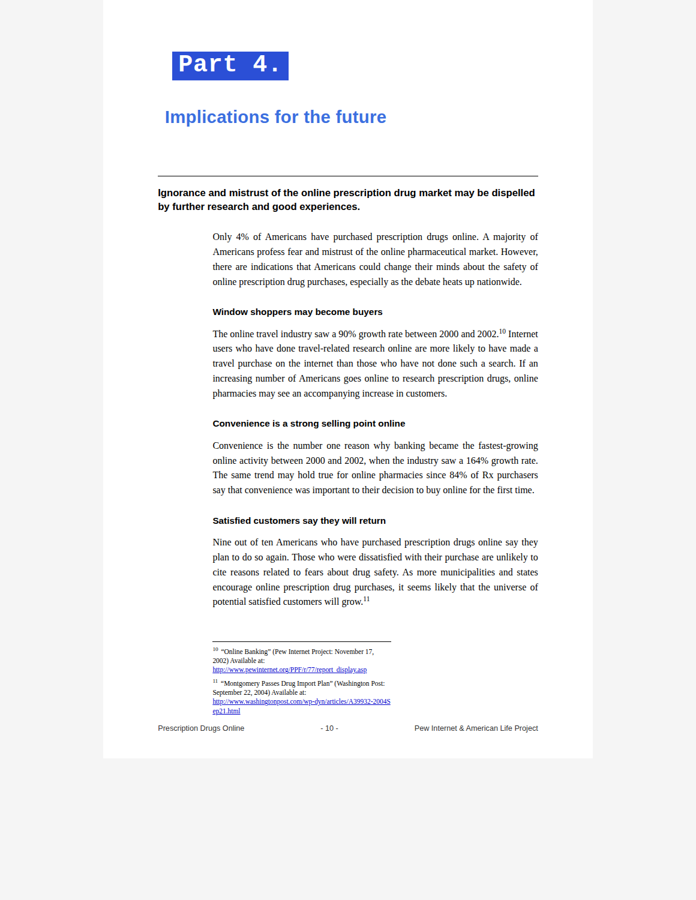Part 4.
Implications for the future
Ignorance and mistrust of the online prescription drug market may be dispelled by further research and good experiences.
Only 4% of Americans have purchased prescription drugs online. A majority of Americans profess fear and mistrust of the online pharmaceutical market. However, there are indications that Americans could change their minds about the safety of online prescription drug purchases, especially as the debate heats up nationwide.
Window shoppers may become buyers
The online travel industry saw a 90% growth rate between 2000 and 2002.10 Internet users who have done travel-related research online are more likely to have made a travel purchase on the internet than those who have not done such a search. If an increasing number of Americans goes online to research prescription drugs, online pharmacies may see an accompanying increase in customers.
Convenience is a strong selling point online
Convenience is the number one reason why banking became the fastest-growing online activity between 2000 and 2002, when the industry saw a 164% growth rate. The same trend may hold true for online pharmacies since 84% of Rx purchasers say that convenience was important to their decision to buy online for the first time.
Satisfied customers say they will return
Nine out of ten Americans who have purchased prescription drugs online say they plan to do so again. Those who were dissatisfied with their purchase are unlikely to cite reasons related to fears about drug safety. As more municipalities and states encourage online prescription drug purchases, it seems likely that the universe of potential satisfied customers will grow.11
10 “Online Banking” (Pew Internet Project: November 17, 2002) Available at:
http://www.pewinternet.org/PPF/r/77/report_display.asp
11 “Montgomery Passes Drug Import Plan” (Washington Post: September 22, 2004) Available at:
http://www.washingtonpost.com/wp-dyn/articles/A39932-2004Sep21.html
Prescription Drugs Online
- 10 -
Pew Internet & American Life Project